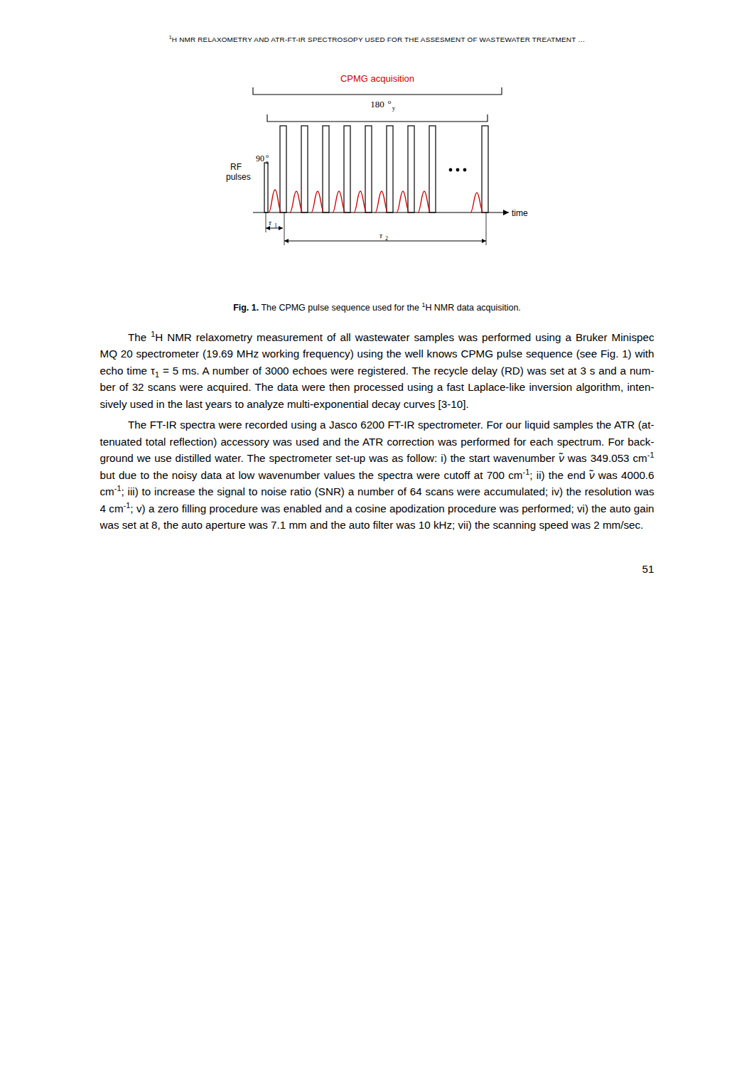1H NMR Relaxometry and ATR-FT-IR Spectrosopy Used for the Assesment of Wastewater Treatment …
CPMG acquisition 180 o y RF pulses 90 o x time τ 1 τ 2
Fig. 1. The CPMG pulse sequence used for the 1H NMR data acquisition.
The 1H NMR relaxometry measurement of all wastewater samples was performed using a Bruker Minispec MQ 20 spectrometer (19.69 MHz working frequency) using the well knows CPMG pulse sequence (see Fig. 1) with echo time τ1 = 5 ms. A number of 3000 echoes were registered. The recycle delay (RD) was set at 3 s and a number of 32 scans were acquired. The data were then processed using a fast Laplace-like inversion algorithm, intensively used in the last years to analyze multi-exponential decay curves [3-10].
The FT-IR spectra were recorded using a Jasco 6200 FT-IR spectrometer. For our liquid samples the ATR (attenuated total reflection) accessory was used and the ATR correction was performed for each spectrum. For background we use distilled water. The spectrometer set-up was as follow: i) the start wavenumber ν̃ was 349.053 cm-1 but due to the noisy data at low wavenumber values the spectra were cutoff at 700 cm-1; ii) the end ν̃ was 4000.6 cm-1; iii) to increase the signal to noise ratio (SNR) a number of 64 scans were accumulated; iv) the resolution was 4 cm-1; v) a zero filling procedure was enabled and a cosine apodization procedure was performed; vi) the auto gain was set at 8, the auto aperture was 7.1 mm and the auto filter was 10 kHz; vii) the scanning speed was 2 mm/sec.
51